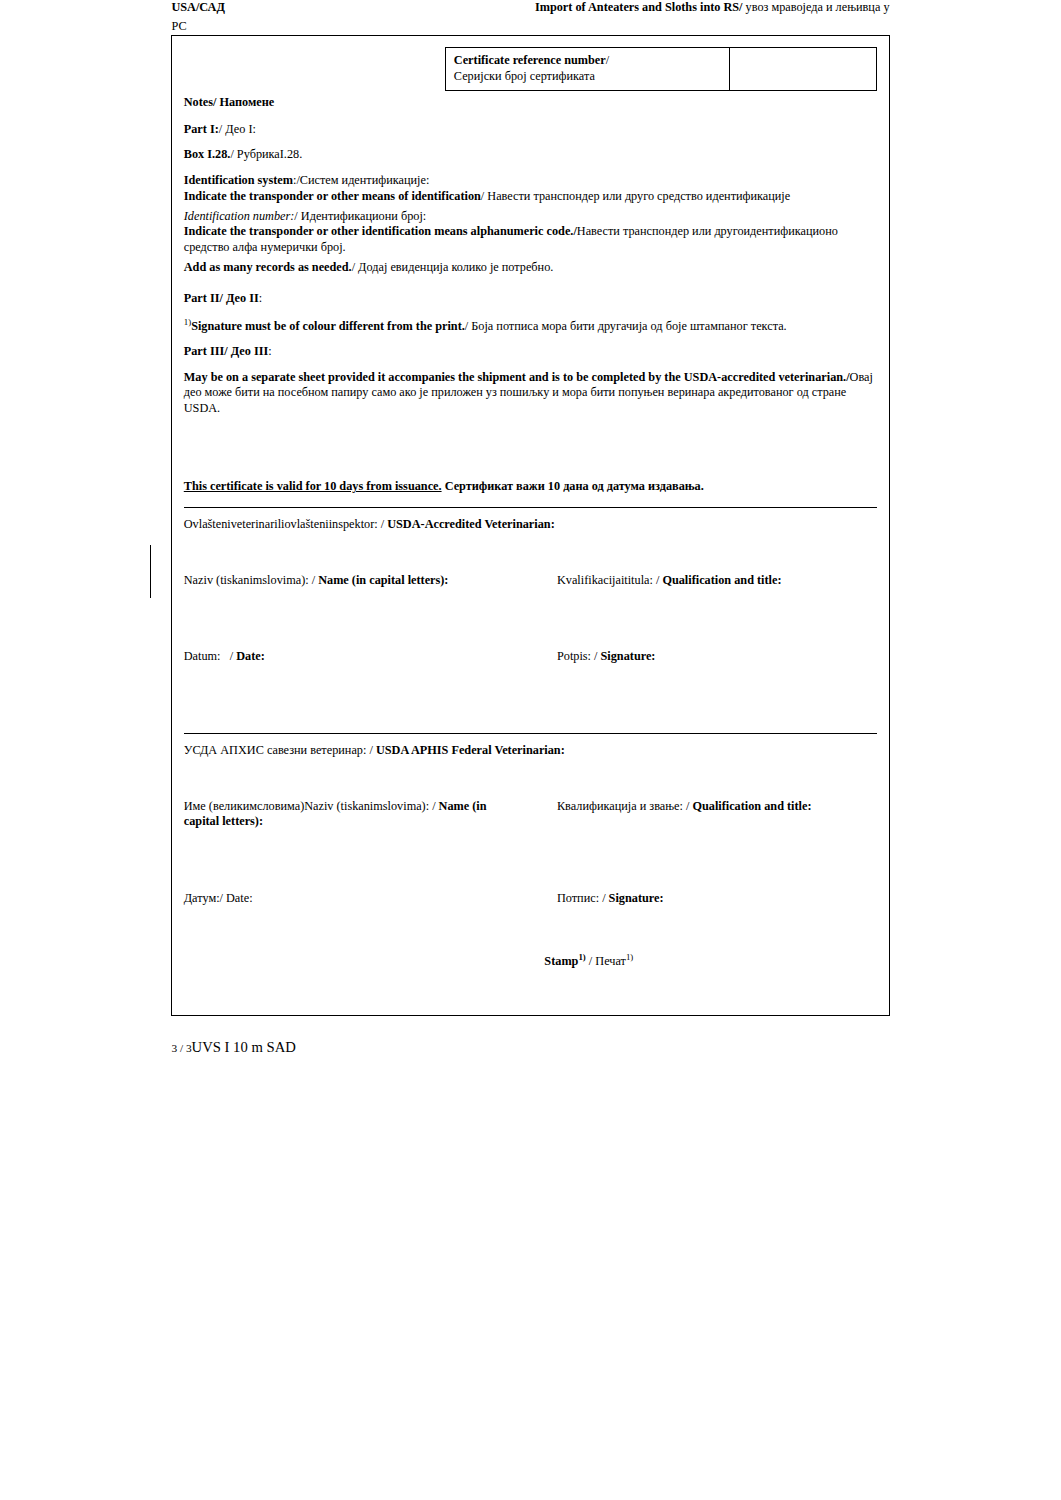USA/САД
Import of Anteaters and Sloths into RS/ увоз мравоједа и лењивца у
РС
Certificate reference number/
Серијски број сертификата
Notes/ Напомене
Part I:/ Део I:
Box I.28./ РубрикаI.28.
Identification system:/Систем идентификације:
Indicate the transponder or other means of identification/ Навести транспондер или друго средство идентификације
Identification number:/ Идентификациони број:
Indicate the transponder or other identification means alphanumeric code./Навести транспондер или другоидентификационо средство алфа нумерички број.
Add as many records as needed./ Додај евиденција колико је потребно.
Part II/ Део II:
1) Signature must be of colour different from the print./ Боја потписа мора бити другачија од боје штампаног текста.
Part III/ Део III:
May be on a separate sheet provided it accompanies the shipment and is to be completed by the USDA-accredited veterinarian./Овај део може бити на посебном папиру само ако је приложен уз пошиљку и мора бити попуњен веринара акредитованог од стране USDA.
This certificate is valid for 10 days from issuance. Сертификат важи 10 дана од датума издавања.
Ovlašteniveterinariliovlašteniinspektor: / USDA-Accredited Veterinarian:
Naziv (tiskanimslovima): / Name (in capital letters):
Kvalifikacijaititula: / Qualification and title:
Datum: / Date:
Potpis: / Signature:
УСДА АПХИС савезни ветеринар: / USDA APHIS Federal Veterinarian:
Име (великимсловима)Naziv (tiskanimslovima): / Name (in capital letters):
Квалификација и звање: / Qualification and title:
Датум:/ Date:
Потпис: / Signature:
Stamp1) / Печат1)
3 / 3 UVS I 10 m SAD